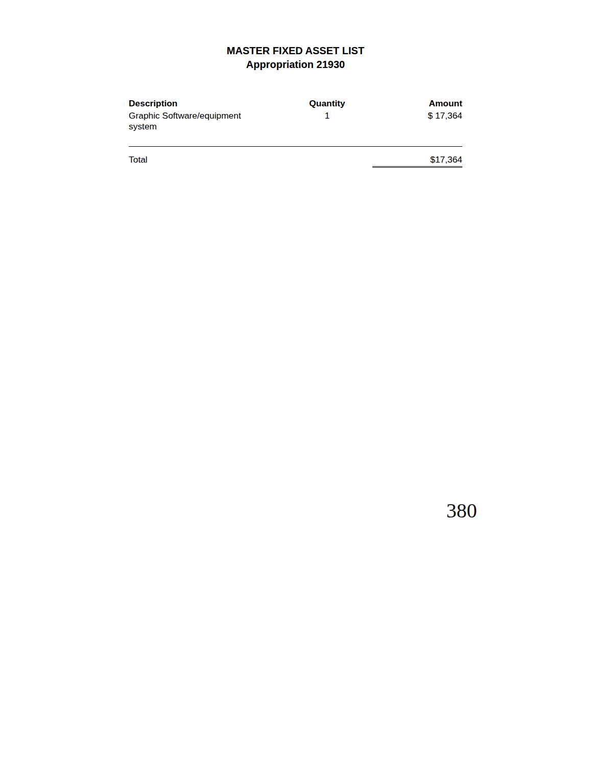MASTER FIXED ASSET LIST
Appropriation 21930
| Description | Quantity | Amount |
| --- | --- | --- |
| Graphic Software/equipment system | 1 | $ 17,364 |
| Total | | $17,364 |
380